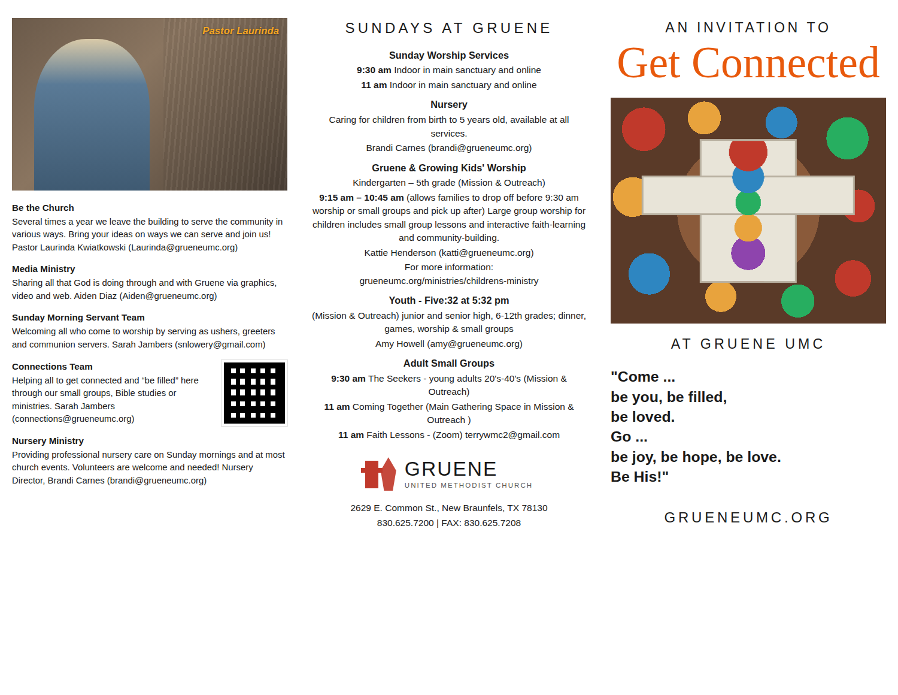Pastor Laurinda
Be the Church
Several times a year we leave the building to serve the community in various ways. Bring your ideas on ways we can serve and join us! Pastor Laurinda Kwiatkowski (Laurinda@grueneumc.org)
Media Ministry
Sharing all that God is doing through and with Gruene via graphics, video and web. Aiden Diaz (Aiden@grueneumc.org)
Sunday Morning Servant Team
Welcoming all who come to worship by serving as ushers, greeters and communion servers. Sarah Jambers (snlowery@gmail.com)
Connections Team
Helping all to get connected and “be filled” here through our small groups, Bible studies or ministries. Sarah Jambers (connections@grueneumc.org)
Nursery Ministry
Providing professional nursery care on Sunday mornings and at most church events. Volunteers are welcome and needed! Nursery Director, Brandi Carnes (brandi@grueneumc.org)
Sundays at Gruene
Sunday Worship Services
9:30 am Indoor in main sanctuary and online
11 am Indoor in main sanctuary and online
Nursery
Caring for children from birth to 5 years old, available at all services.
Brandi Carnes (brandi@grueneumc.org)
Gruene & Growing Kids' Worship
Kindergarten – 5th grade (Mission & Outreach)
9:15 am – 10:45 am (allows families to drop off before 9:30 am worship or small groups and pick up after) Large group worship for children includes small group lessons and interactive faith-learning and community-building.
Kattie Henderson (katti@grueneumc.org)
For more information:
grueneumc.org/ministries/childrens-ministry
Youth - Five:32 at 5:32 pm
(Mission & Outreach) junior and senior high, 6-12th grades; dinner, games, worship & small groups
Amy Howell (amy@grueneumc.org)
Adult Small Groups
9:30 am The Seekers - young adults 20's-40's (Mission & Outreach)
11 am Coming Together (Main Gathering Space in Mission & Outreach )
11 am Faith Lessons - (Zoom) terrywmc2@gmail.com
GRUENE
UNITED METHODIST CHURCH
2629 E. Common St., New Braunfels, TX 78130
830.625.7200 | FAX: 830.625.7208
An Invitation to
Get Connected
At Gruene UMC
"Come ...
be you, be filled,
be loved.
Go ...
be joy, be hope, be love.
Be His!"
grueneumc.org